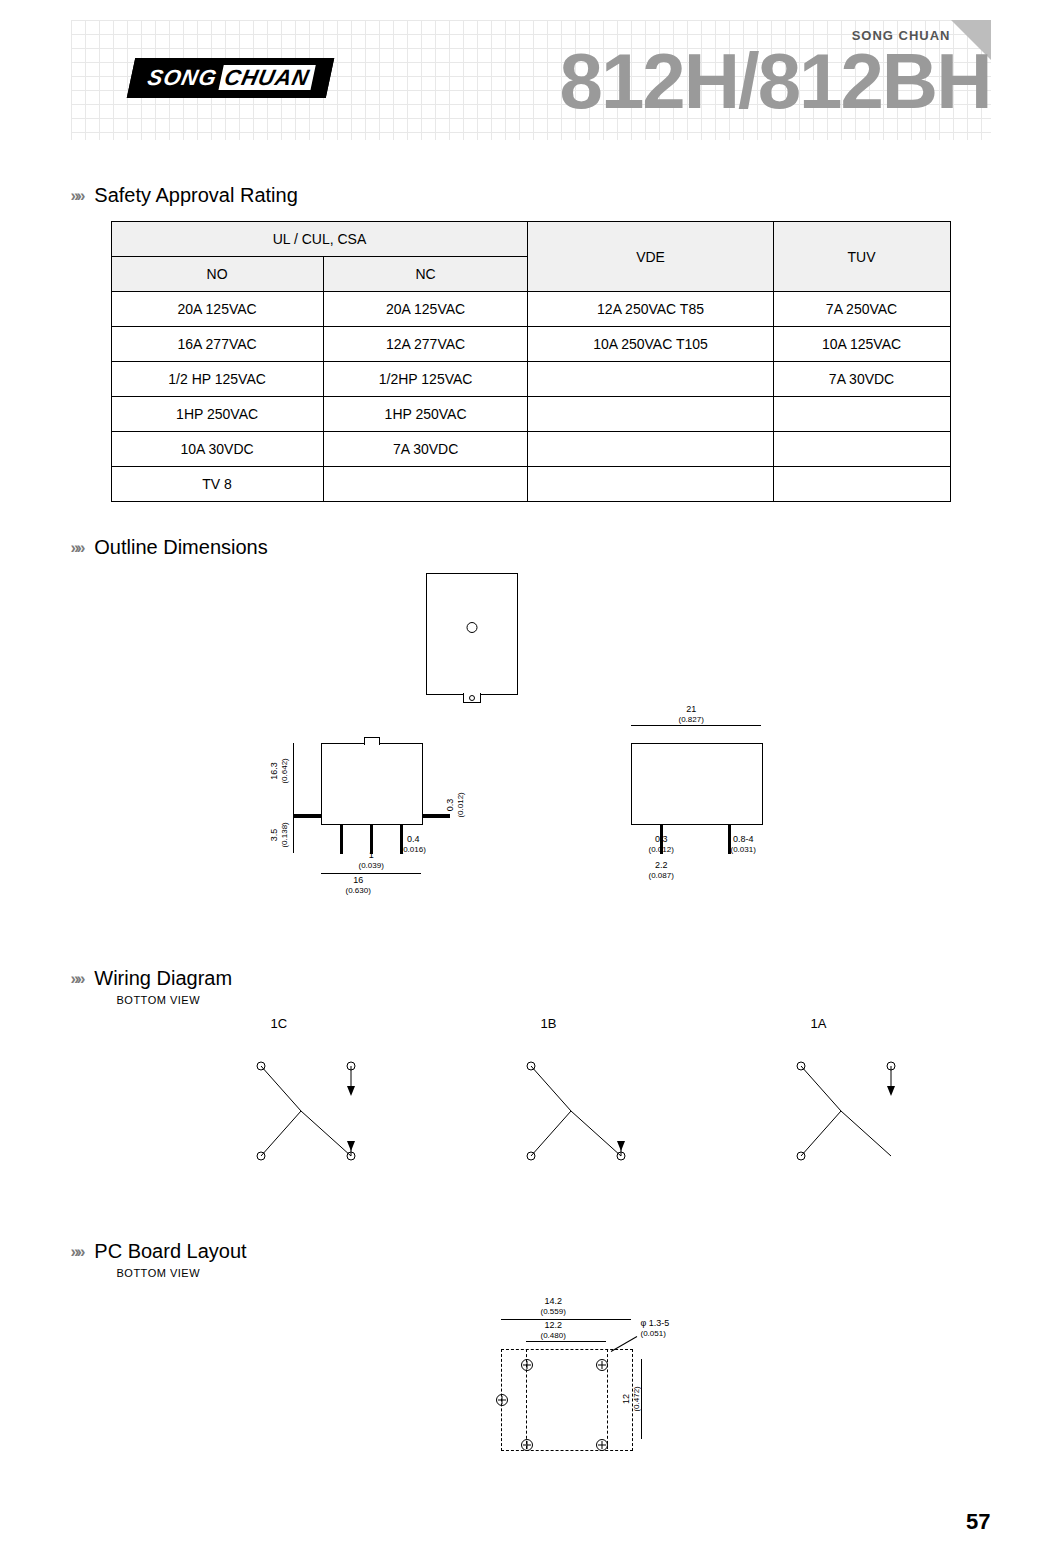SONG CHUAN
SONGCHUAN
812H/812BH
»»Safety Approval Rating
| UL / CUL, CSA | VDE | TUV |
| --- | --- | --- |
| NO | NC |
| 20A 125VAC | 20A 125VAC | 12A 250VAC T85 | 7A 250VAC |
| 16A 277VAC | 12A 277VAC | 10A 250VAC T105 | 10A 125VAC |
| 1/2 HP 125VAC | 1/2HP 125VAC | | 7A 30VDC |
| 1HP 250VAC | 1HP 250VAC | | |
| 10A 30VDC | 7A 30VDC | | |
| TV 8 | | | |
»»Outline Dimensions
16.3
(0.642)
3.5
(0.138)
16
(0.630)
1
(0.039)
0.4
(0.016)
0.3
(0.012)
21
(0.827)
0.3
(0.012)
2.2
(0.087)
0.8-4
(0.031)
»»Wiring Diagram
BOTTOM VIEW
1C
1B
1A
»»PC Board Layout
BOTTOM VIEW
14.2
(0.559)
12.2
(0.480)
φ 1.3-5
(0.051)
12
(0.472)
57